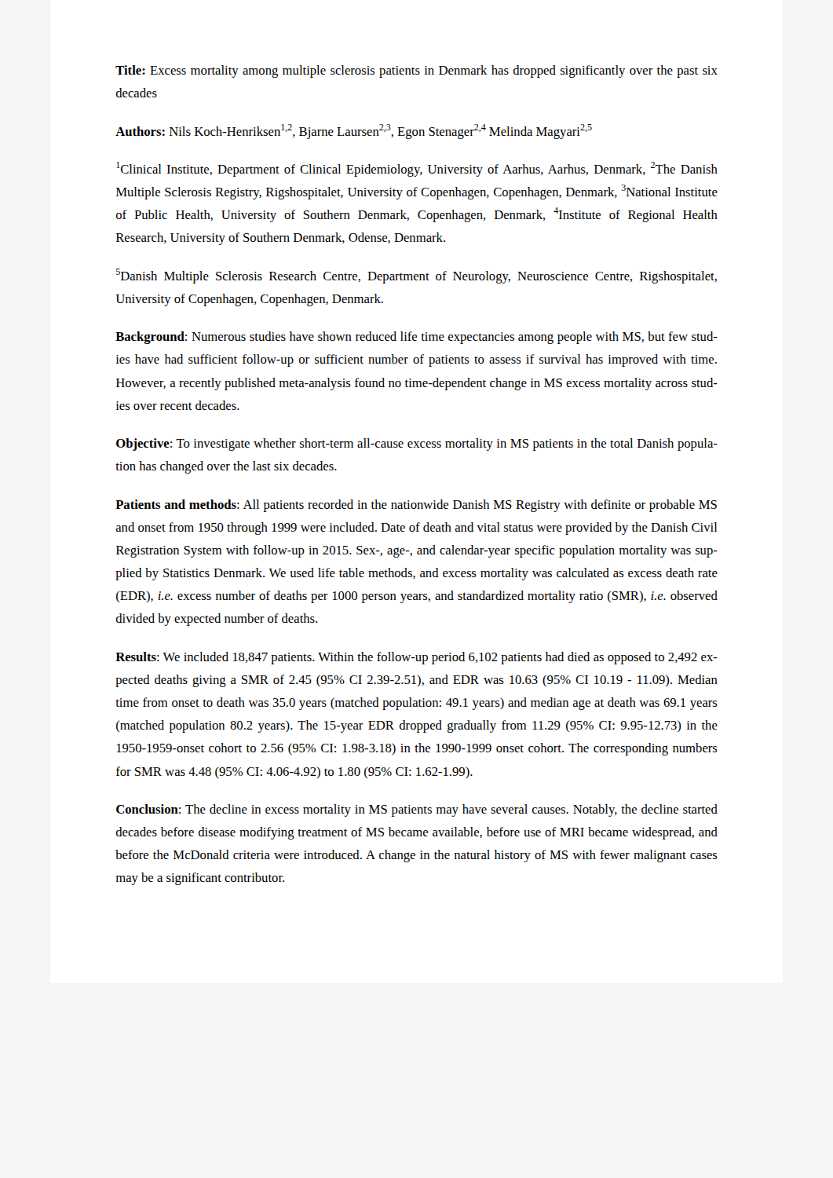Title: Excess mortality among multiple sclerosis patients in Denmark has dropped significantly over the past six decades
Authors: Nils Koch-Henriksen1,2, Bjarne Laursen2,3, Egon Stenager2,4 Melinda Magyari2,5
1Clinical Institute, Department of Clinical Epidemiology, University of Aarhus, Aarhus, Denmark, 2The Danish Multiple Sclerosis Registry, Rigshospitalet, University of Copenhagen, Copenhagen, Denmark, 3National Institute of Public Health, University of Southern Denmark, Copenhagen, Denmark, 4Institute of Regional Health Research, University of Southern Denmark, Odense, Denmark.
5Danish Multiple Sclerosis Research Centre, Department of Neurology, Neuroscience Centre, Rigshospitalet, University of Copenhagen, Copenhagen, Denmark.
Background: Numerous studies have shown reduced life time expectancies among people with MS, but few studies have had sufficient follow-up or sufficient number of patients to assess if survival has improved with time. However, a recently published meta-analysis found no time-dependent change in MS excess mortality across studies over recent decades.
Objective: To investigate whether short-term all-cause excess mortality in MS patients in the total Danish population has changed over the last six decades.
Patients and methods: All patients recorded in the nationwide Danish MS Registry with definite or probable MS and onset from 1950 through 1999 were included. Date of death and vital status were provided by the Danish Civil Registration System with follow-up in 2015. Sex-, age-, and calendar-year specific population mortality was supplied by Statistics Denmark. We used life table methods, and excess mortality was calculated as excess death rate (EDR), i.e. excess number of deaths per 1000 person years, and standardized mortality ratio (SMR), i.e. observed divided by expected number of deaths.
Results: We included 18,847 patients. Within the follow-up period 6,102 patients had died as opposed to 2,492 expected deaths giving a SMR of 2.45 (95% CI 2.39-2.51), and EDR was 10.63 (95% CI 10.19 - 11.09). Median time from onset to death was 35.0 years (matched population: 49.1 years) and median age at death was 69.1 years (matched population 80.2 years). The 15-year EDR dropped gradually from 11.29 (95% CI: 9.95-12.73) in the 1950-1959-onset cohort to 2.56 (95% CI: 1.98-3.18) in the 1990-1999 onset cohort. The corresponding numbers for SMR was 4.48 (95% CI: 4.06-4.92) to 1.80 (95% CI: 1.62-1.99).
Conclusion: The decline in excess mortality in MS patients may have several causes. Notably, the decline started decades before disease modifying treatment of MS became available, before use of MRI became widespread, and before the McDonald criteria were introduced. A change in the natural history of MS with fewer malignant cases may be a significant contributor.